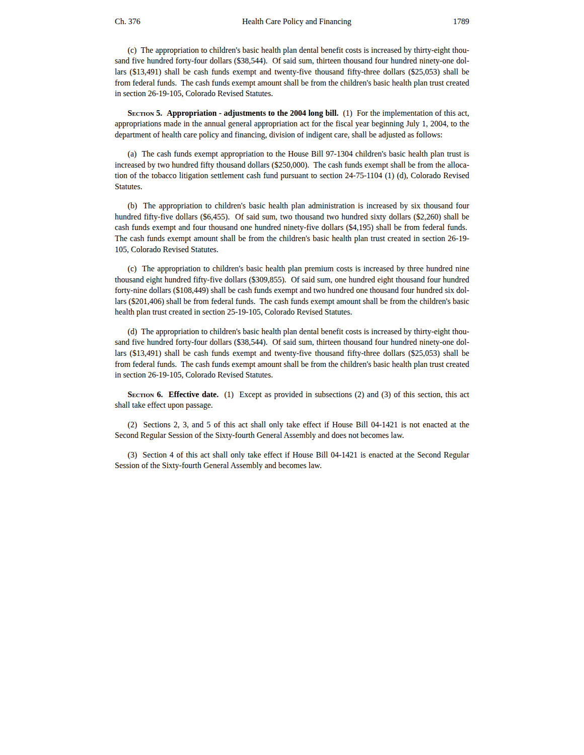Ch. 376 Health Care Policy and Financing 1789
(c) The appropriation to children's basic health plan dental benefit costs is increased by thirty-eight thousand five hundred forty-four dollars ($38,544). Of said sum, thirteen thousand four hundred ninety-one dollars ($13,491) shall be cash funds exempt and twenty-five thousand fifty-three dollars ($25,053) shall be from federal funds. The cash funds exempt amount shall be from the children's basic health plan trust created in section 26-19-105, Colorado Revised Statutes.
Section 5. Appropriation - adjustments to the 2004 long bill. (1) For the implementation of this act, appropriations made in the annual general appropriation act for the fiscal year beginning July 1, 2004, to the department of health care policy and financing, division of indigent care, shall be adjusted as follows:
(a) The cash funds exempt appropriation to the House Bill 97-1304 children's basic health plan trust is increased by two hundred fifty thousand dollars ($250,000). The cash funds exempt shall be from the allocation of the tobacco litigation settlement cash fund pursuant to section 24-75-1104 (1) (d), Colorado Revised Statutes.
(b) The appropriation to children's basic health plan administration is increased by six thousand four hundred fifty-five dollars ($6,455). Of said sum, two thousand two hundred sixty dollars ($2,260) shall be cash funds exempt and four thousand one hundred ninety-five dollars ($4,195) shall be from federal funds. The cash funds exempt amount shall be from the children's basic health plan trust created in section 26-19-105, Colorado Revised Statutes.
(c) The appropriation to children's basic health plan premium costs is increased by three hundred nine thousand eight hundred fifty-five dollars ($309,855). Of said sum, one hundred eight thousand four hundred forty-nine dollars ($108,449) shall be cash funds exempt and two hundred one thousand four hundred six dollars ($201,406) shall be from federal funds. The cash funds exempt amount shall be from the children's basic health plan trust created in section 25-19-105, Colorado Revised Statutes.
(d) The appropriation to children's basic health plan dental benefit costs is increased by thirty-eight thousand five hundred forty-four dollars ($38,544). Of said sum, thirteen thousand four hundred ninety-one dollars ($13,491) shall be cash funds exempt and twenty-five thousand fifty-three dollars ($25,053) shall be from federal funds. The cash funds exempt amount shall be from the children's basic health plan trust created in section 26-19-105, Colorado Revised Statutes.
Section 6. Effective date. (1) Except as provided in subsections (2) and (3) of this section, this act shall take effect upon passage.
(2) Sections 2, 3, and 5 of this act shall only take effect if House Bill 04-1421 is not enacted at the Second Regular Session of the Sixty-fourth General Assembly and does not becomes law.
(3) Section 4 of this act shall only take effect if House Bill 04-1421 is enacted at the Second Regular Session of the Sixty-fourth General Assembly and becomes law.